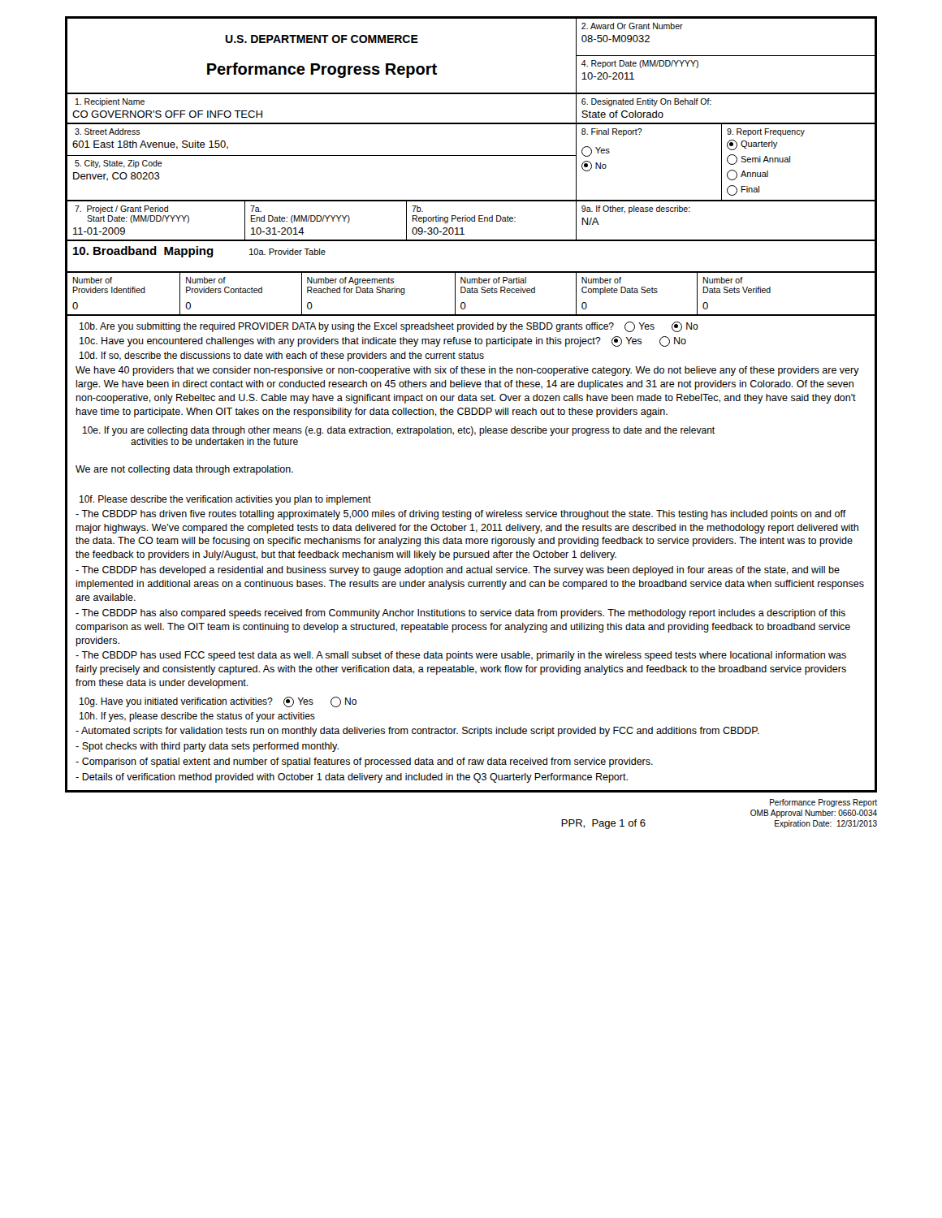| U.S. DEPARTMENT OF COMMERCE Performance Progress Report | 2. Award Or Grant Number 08-50-M09032 |
| 4. Report Date (MM/DD/YYYY) 10-20-2011 |
| 1. Recipient Name CO GOVERNOR'S OFF OF INFO TECH | 6. Designated Entity On Behalf Of: State of Colorado |
| 3. Street Address 601 East 18th Avenue, Suite 150, 5. City, State, Zip Code Denver, CO 80203 | 8. Final Report? Yes No | 9. Report Frequency Quarterly Semi Annual Annual Final |
| 7. Project / Grant Period Start Date: (MM/DD/YYYY) 11-01-2009 | 7a. End Date: (MM/DD/YYYY) 10-31-2014 | 7b. Reporting Period End Date: 09-30-2011 | 9a. If Other, please describe: N/A |
| 10. Broadband Mapping 10a. Provider Table |
| Number of Providers Identified 0 | Number of Providers Contacted 0 | Number of Agreements Reached for Data Sharing 0 | Number of Partial Data Sets Received 0 | Number of Complete Data Sets 0 | Number of Data Sets Verified 0 |
| 10b. Are you submitting the required PROVIDER DATA by using the Excel spreadsheet provided by the SBDD grants office? Yes No 10c. Have you encountered challenges with any providers that indicate they may refuse to participate in this project? Yes No 10d. If so, describe the discussions to date with each of these providers and the current status We have 40 providers that we consider non-responsive or non-cooperative with six of these in the non-cooperative category. We do not believe any of these providers are very large. We have been in direct contact with or conducted research on 45 others and believe that of these, 14 are duplicates and 31 are not providers in Colorado. Of the seven non-cooperative, only Rebeltec and U.S. Cable may have a significant impact on our data set. Over a dozen calls have been made to RebelTec, and they have said they don't have time to participate. When OIT takes on the responsibility for data collection, the CBDDP will reach out to these providers again. 10e. If you are collecting data through other means (e.g. data extraction, extrapolation, etc), please describe your progress to date and the relevant activities to be undertaken in the future We are not collecting data through extrapolation. 10f. Please describe the verification activities you plan to implement - The CBDDP has driven five routes totalling approximately 5,000 miles of driving testing of wireless service throughout the state. This testing has included points on and off major highways. We've compared the completed tests to data delivered for the October 1, 2011 delivery, and the results are described in the methodology report delivered with the data. The CO team will be focusing on specific mechanisms for analyzing this data more rigorously and providing feedback to service providers. The intent was to provide the feedback to providers in July/August, but that feedback mechanism will likely be pursued after the October 1 delivery. - The CBDDP has developed a residential and business survey to gauge adoption and actual service. The survey was been deployed in four areas of the state, and will be implemented in additional areas on a continuous bases. The results are under analysis currently and can be compared to the broadband service data when sufficient responses are available. - The CBDDP has also compared speeds received from Community Anchor Institutions to service data from providers. The methodology report includes a description of this comparison as well. The OIT team is continuing to develop a structured, repeatable process for analyzing and utilizing this data and providing feedback to broadband service providers. - The CBDDP has used FCC speed test data as well. A small subset of these data points were usable, primarily in the wireless speed tests where locational information was fairly precisely and consistently captured. As with the other verification data, a repeatable, work flow for providing analytics and feedback to the broadband service providers from these data is under development. 10g. Have you initiated verification activities? Yes No 10h. If yes, please describe the status of your activities - Automated scripts for validation tests run on monthly data deliveries from contractor. Scripts include script provided by FCC and additions from CBDDP. - Spot checks with third party data sets performed monthly. - Comparison of spatial extent and number of spatial features of processed data and of raw data received from service providers. - Details of verification method provided with October 1 data delivery and included in the Q3 Quarterly Performance Report. |
PPR, Page 1 of 6
Performance Progress Report
OMB Approval Number: 0660-0034
Expiration Date: 12/31/2013